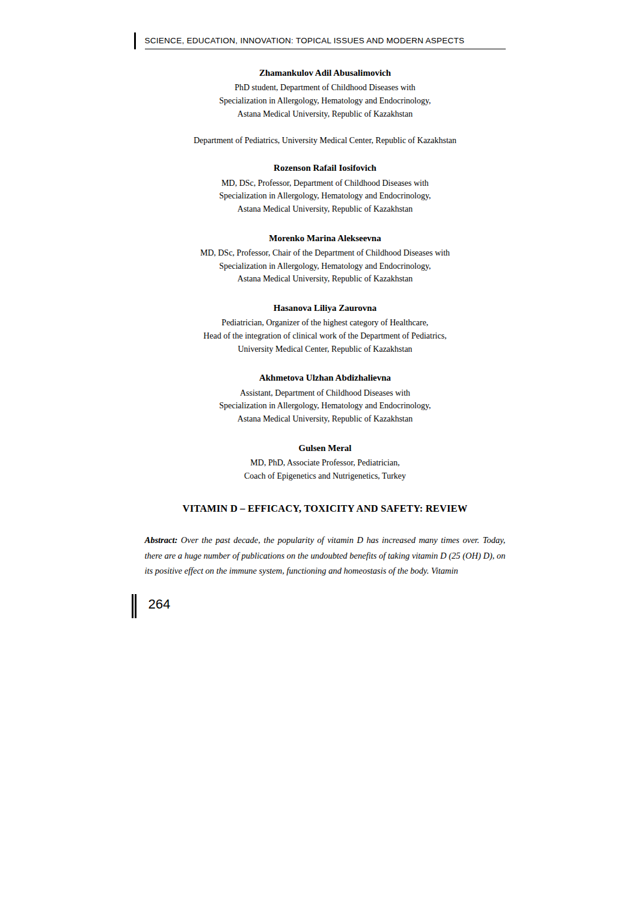SCIENCE, EDUCATION, INNOVATION: TOPICAL ISSUES AND MODERN ASPECTS
Zhamankulov Adil Abusalimovich
PhD student, Department of Childhood Diseases with
Specialization in Allergology, Hematology and Endocrinology,
Astana Medical University, Republic of Kazakhstan
Department of Pediatrics, University Medical Center, Republic of Kazakhstan
Rozenson Rafail Iosifovich
MD, DSc, Professor, Department of Childhood Diseases with
Specialization in Allergology, Hematology and Endocrinology,
Astana Medical University, Republic of Kazakhstan
Morenko Marina Alekseevna
MD, DSc, Professor, Chair of the Department of Childhood Diseases with
Specialization in Allergology, Hematology and Endocrinology,
Astana Medical University, Republic of Kazakhstan
Hasanova Liliya Zaurovna
Pediatrician, Organizer of the highest category of Healthcare,
Head of the integration of clinical work of the Department of Pediatrics,
University Medical Center, Republic of Kazakhstan
Akhmetova Ulzhan Abdizhalievna
Assistant, Department of Childhood Diseases with
Specialization in Allergology, Hematology and Endocrinology,
Astana Medical University, Republic of Kazakhstan
Gulsen Meral
MD, PhD, Associate Professor, Pediatrician,
Coach of Epigenetics and Nutrigenetics, Turkey
VITAMIN D – EFFICACY, TOXICITY AND SAFETY: REVIEW
Abstract: Over the past decade, the popularity of vitamin D has increased many times over. Today, there are a huge number of publications on the undoubted benefits of taking vitamin D (25 (OH) D), on its positive effect on the immune system, functioning and homeostasis of the body. Vitamin
264